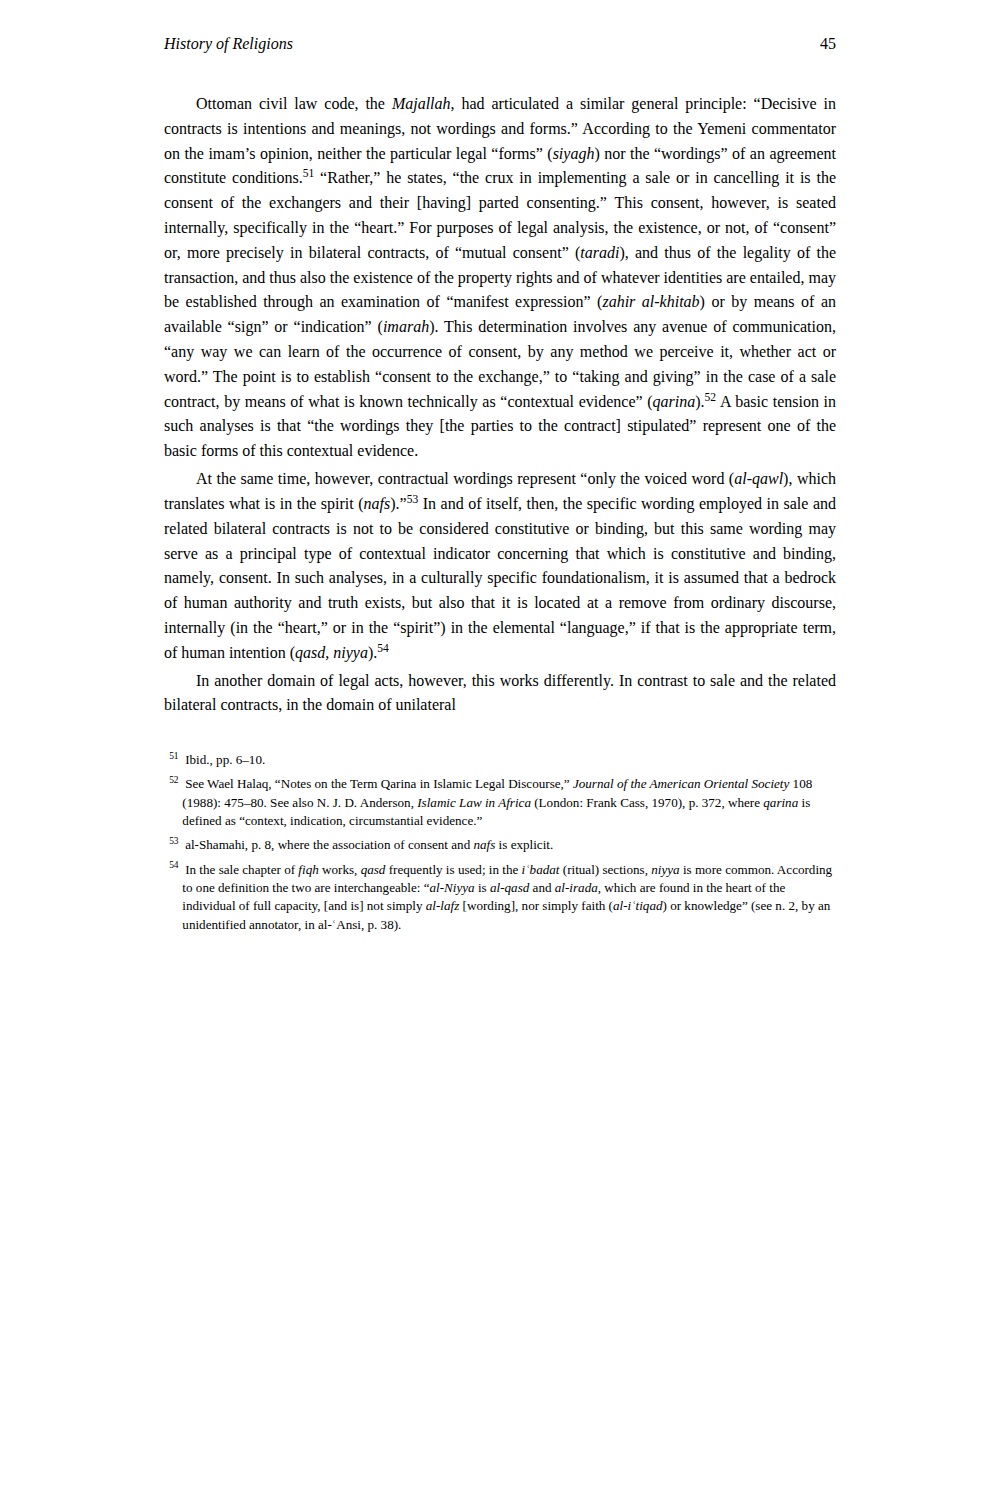History of Religions 45
Ottoman civil law code, the Majallah, had articulated a similar general principle: “Decisive in contracts is intentions and meanings, not wordings and forms.” According to the Yemeni commentator on the imam’s opinion, neither the particular legal “forms” (siyagh) nor the “wordings” of an agreement constitute conditions.51 “Rather,” he states, “the crux in implementing a sale or in cancelling it is the consent of the exchangers and their [having] parted consenting.” This consent, however, is seated internally, specifically in the “heart.” For purposes of legal analysis, the existence, or not, of “consent” or, more precisely in bilateral contracts, of “mutual consent” (taradi), and thus of the legality of the transaction, and thus also the existence of the property rights and of whatever identities are entailed, may be established through an examination of “manifest expression” (zahir al-khitab) or by means of an available “sign” or “indication” (imarah). This determination involves any avenue of communication, “any way we can learn of the occurrence of consent, by any method we perceive it, whether act or word.” The point is to establish “consent to the exchange,” to “taking and giving” in the case of a sale contract, by means of what is known technically as “contextual evidence” (qarina).52 A basic tension in such analyses is that “the wordings they [the parties to the contract] stipulated” represent one of the basic forms of this contextual evidence.
At the same time, however, contractual wordings represent “only the voiced word (al-qawl), which translates what is in the spirit (nafs).”53 In and of itself, then, the specific wording employed in sale and related bilateral contracts is not to be considered constitutive or binding, but this same wording may serve as a principal type of contextual indicator concerning that which is constitutive and binding, namely, consent. In such analyses, in a culturally specific foundationalism, it is assumed that a bedrock of human authority and truth exists, but also that it is located at a remove from ordinary discourse, internally (in the “heart,” or in the “spirit”) in the elemental “language,” if that is the appropriate term, of human intention (qasd, niyya).54
In another domain of legal acts, however, this works differently. In contrast to sale and the related bilateral contracts, in the domain of unilateral
51 Ibid., pp. 6–10.
52 See Wael Halaq, “Notes on the Term Qarina in Islamic Legal Discourse,” Journal of the American Oriental Society 108 (1988): 475–80. See also N. J. D. Anderson, Islamic Law in Africa (London: Frank Cass, 1970), p. 372, where qarina is defined as “context, indication, circumstantial evidence.”
53 al-Shamahi, p. 8, where the association of consent and nafs is explicit.
54 In the sale chapter of fiqh works, qasd frequently is used; in the iʿbadat (ritual) sections, niyya is more common. According to one definition the two are interchangeable: “al-Niyya is al-qasd and al-irada, which are found in the heart of the individual of full capacity, [and is] not simply al-lafz [wording], nor simply faith (al-iʿtiqad) or knowledge” (see n. 2, by an unidentified annotator, in al-ʿAnsi, p. 38).